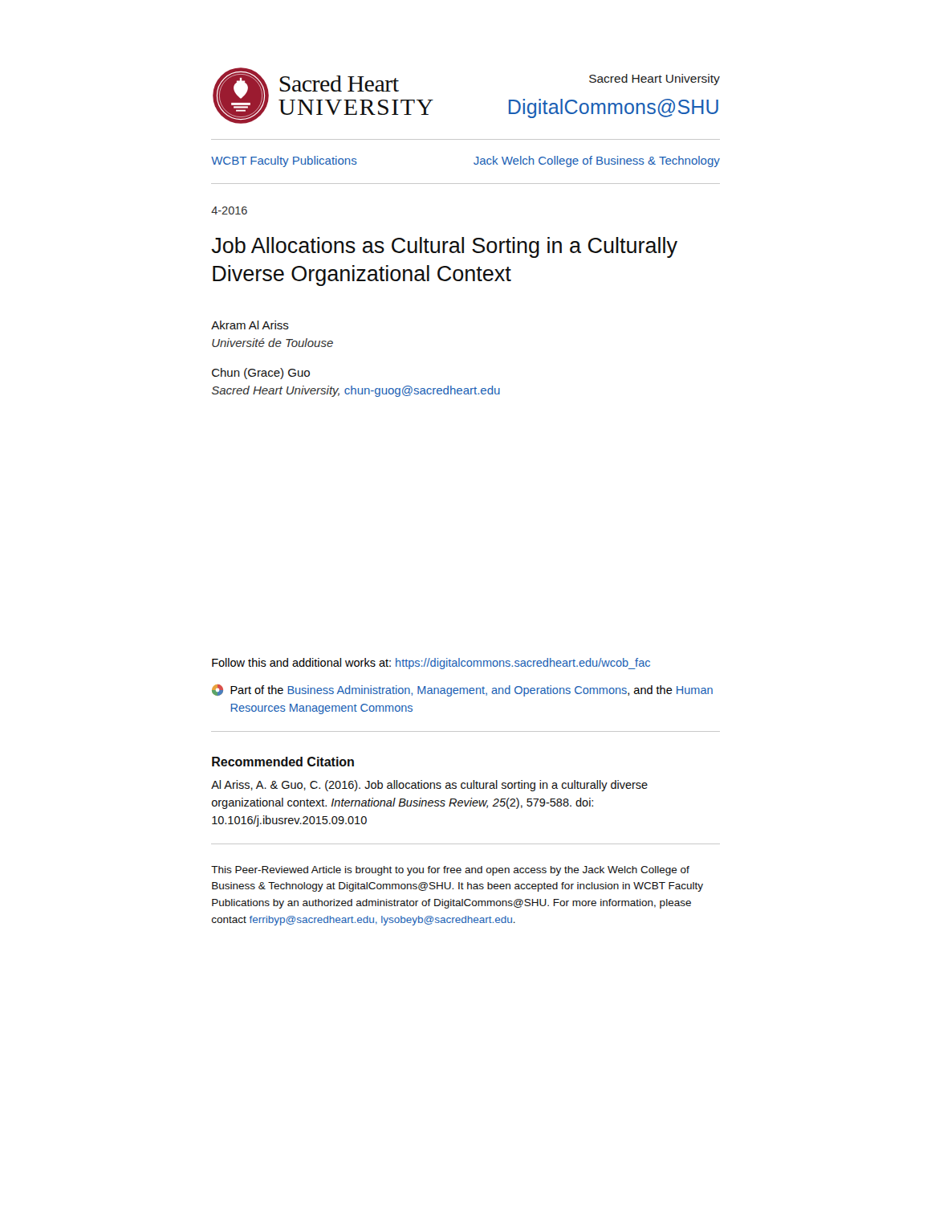Sacred Heart UNIVERSITY
Sacred Heart University
DigitalCommons@SHU
WCBT Faculty Publications
Jack Welch College of Business & Technology
4-2016
Job Allocations as Cultural Sorting in a Culturally Diverse Organizational Context
Akram Al Ariss Université de Toulouse
Chun (Grace) Guo Sacred Heart University, chun-guog@sacredheart.edu
Follow this and additional works at: https://digitalcommons.sacredheart.edu/wcob_fac
Part of the Business Administration, Management, and Operations Commons, and the Human Resources Management Commons
Recommended Citation
Al Ariss, A. & Guo, C. (2016). Job allocations as cultural sorting in a culturally diverse organizational context. International Business Review, 25(2), 579-588. doi: 10.1016/j.ibusrev.2015.09.010
This Peer-Reviewed Article is brought to you for free and open access by the Jack Welch College of Business & Technology at DigitalCommons@SHU. It has been accepted for inclusion in WCBT Faculty Publications by an authorized administrator of DigitalCommons@SHU. For more information, please contact ferribyp@sacredheart.edu, lysobeyb@sacredheart.edu.